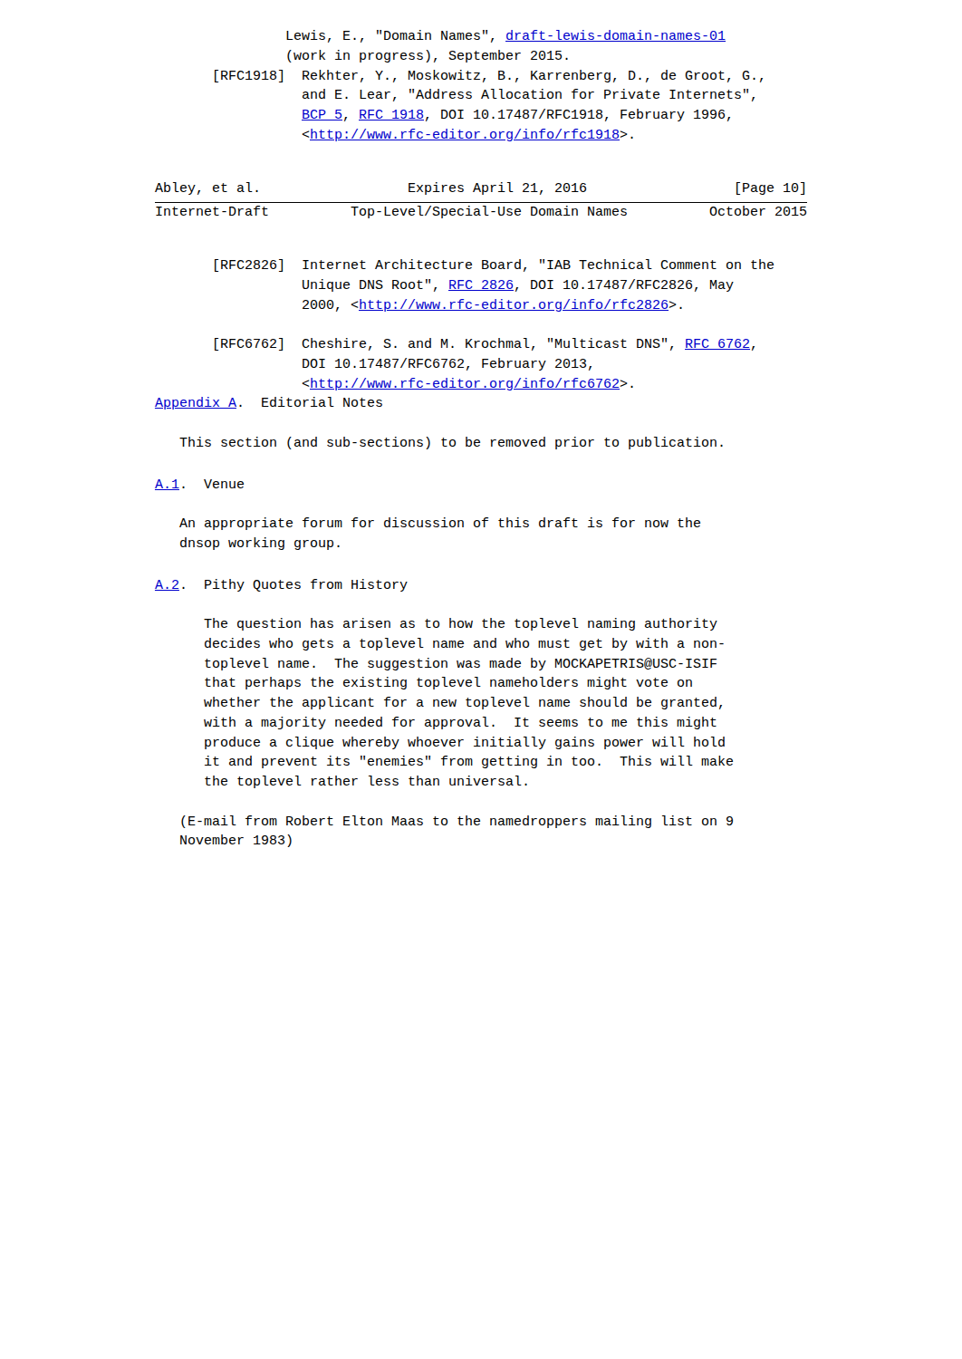Lewis, E., "Domain Names", draft-lewis-domain-names-01
            (work in progress), September 2015.
   [RFC1918]  Rekhter, Y., Moskowitz, B., Karrenberg, D., de Groot, G.,
              and E. Lear, "Address Allocation for Private Internets",
              BCP 5, RFC 1918, DOI 10.17487/RFC1918, February 1996,
              <http://www.rfc-editor.org/info/rfc1918>.
Abley, et al. Expires April 21, 2016 [Page 10]
Internet-Draft Top-Level/Special-Use Domain Names October 2015
   [RFC2826]  Internet Architecture Board, "IAB Technical Comment on the
              Unique DNS Root", RFC 2826, DOI 10.17487/RFC2826, May
              2000, <http://www.rfc-editor.org/info/rfc2826>.

   [RFC6762]  Cheshire, S. and M. Krochmal, "Multicast DNS", RFC 6762,
              DOI 10.17487/RFC6762, February 2013,
              <http://www.rfc-editor.org/info/rfc6762>.
Appendix A.  Editorial Notes

   This section (and sub-sections) to be removed prior to publication.
A.1.  Venue

   An appropriate forum for discussion of this draft is for now the
   dnsop working group.
A.2.  Pithy Quotes from History

      The question has arisen as to how the toplevel naming authority
      decides who gets a toplevel name and who must get by with a non-
      toplevel name.  The suggestion was made by MOCKAPETRIS@USC-ISIF
      that perhaps the existing toplevel nameholders might vote on
      whether the applicant for a new toplevel name should be granted,
      with a majority needed for approval.  It seems to me this might
      produce a clique whereby whoever initially gains power will hold
      it and prevent its "enemies" from getting in too.  This will make
      the toplevel rather less than universal.

   (E-mail from Robert Elton Maas to the namedroppers mailing list on 9
   November 1983)